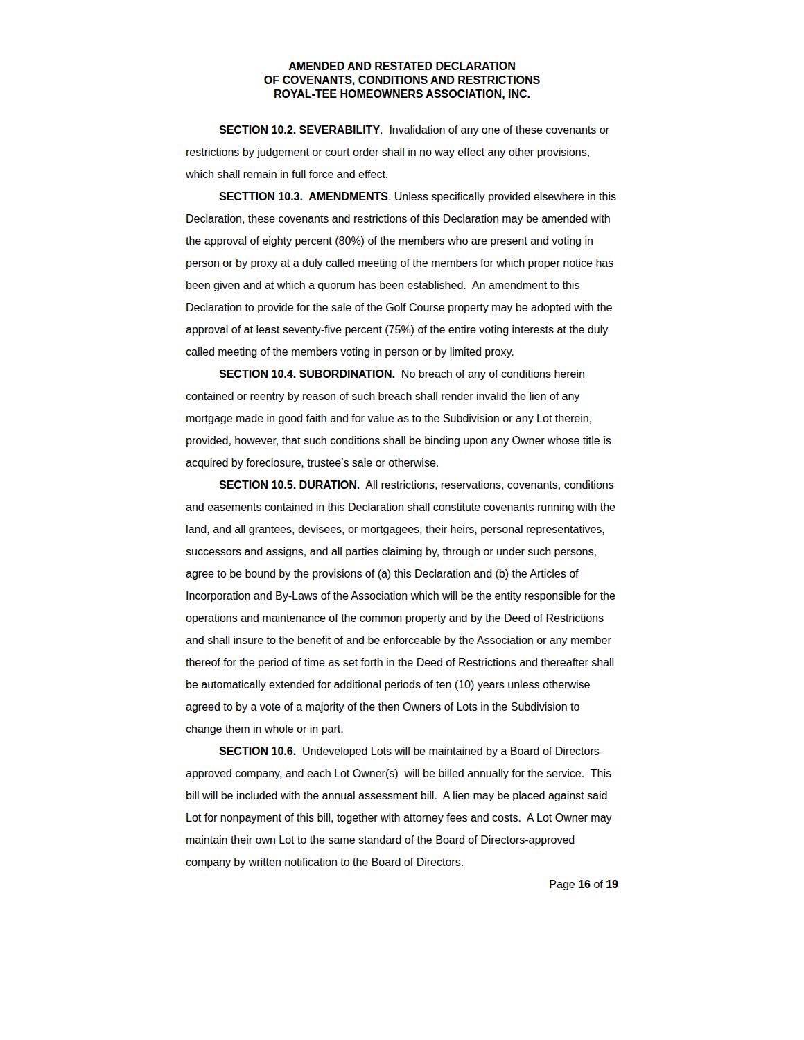AMENDED AND RESTATED DECLARATION
OF COVENANTS, CONDITIONS AND RESTRICTIONS
ROYAL-TEE HOMEOWNERS ASSOCIATION, INC.
SECTION 10.2. SEVERABILITY. Invalidation of any one of these covenants or restrictions by judgement or court order shall in no way effect any other provisions, which shall remain in full force and effect.
SECTTION 10.3. AMENDMENTS. Unless specifically provided elsewhere in this Declaration, these covenants and restrictions of this Declaration may be amended with the approval of eighty percent (80%) of the members who are present and voting in person or by proxy at a duly called meeting of the members for which proper notice has been given and at which a quorum has been established. An amendment to this Declaration to provide for the sale of the Golf Course property may be adopted with the approval of at least seventy-five percent (75%) of the entire voting interests at the duly called meeting of the members voting in person or by limited proxy.
SECTION 10.4. SUBORDINATION. No breach of any of conditions herein contained or reentry by reason of such breach shall render invalid the lien of any mortgage made in good faith and for value as to the Subdivision or any Lot therein, provided, however, that such conditions shall be binding upon any Owner whose title is acquired by foreclosure, trustee’s sale or otherwise.
SECTION 10.5. DURATION. All restrictions, reservations, covenants, conditions and easements contained in this Declaration shall constitute covenants running with the land, and all grantees, devisees, or mortgagees, their heirs, personal representatives, successors and assigns, and all parties claiming by, through or under such persons, agree to be bound by the provisions of (a) this Declaration and (b) the Articles of Incorporation and By-Laws of the Association which will be the entity responsible for the operations and maintenance of the common property and by the Deed of Restrictions and shall insure to the benefit of and be enforceable by the Association or any member thereof for the period of time as set forth in the Deed of Restrictions and thereafter shall be automatically extended for additional periods of ten (10) years unless otherwise agreed to by a vote of a majority of the then Owners of Lots in the Subdivision to change them in whole or in part.
SECTION 10.6. Undeveloped Lots will be maintained by a Board of Directors-approved company, and each Lot Owner(s) will be billed annually for the service. This bill will be included with the annual assessment bill. A lien may be placed against said Lot for nonpayment of this bill, together with attorney fees and costs. A Lot Owner may maintain their own Lot to the same standard of the Board of Directors-approved company by written notification to the Board of Directors.
Page 16 of 19